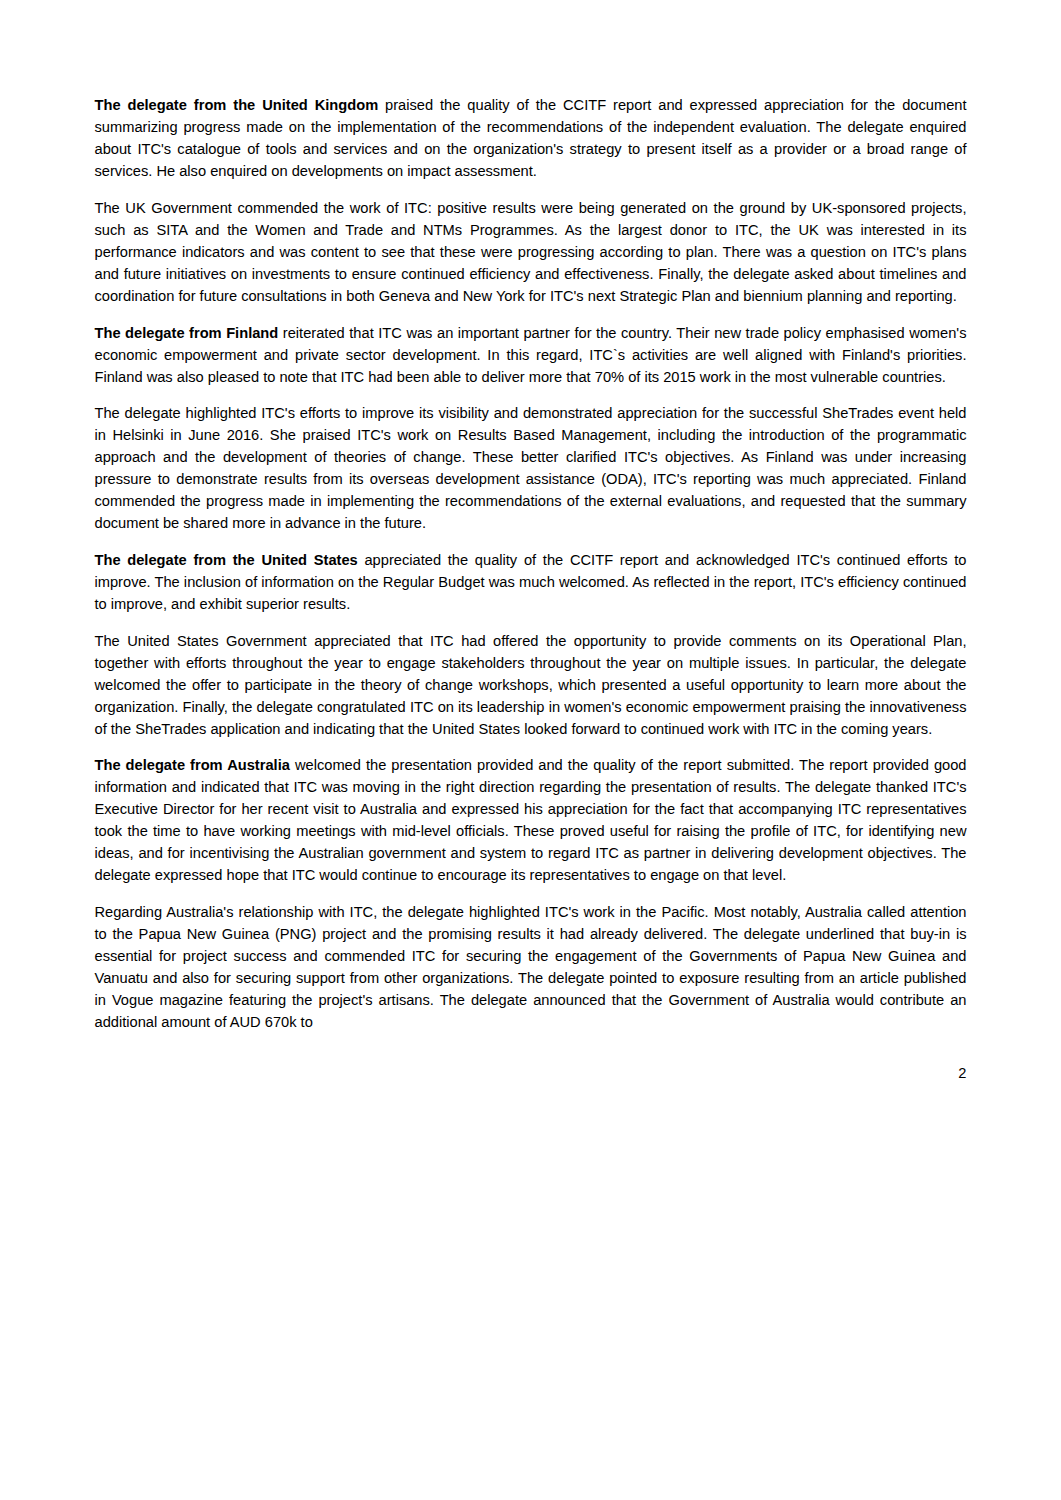The delegate from the United Kingdom praised the quality of the CCITF report and expressed appreciation for the document summarizing progress made on the implementation of the recommendations of the independent evaluation. The delegate enquired about ITC's catalogue of tools and services and on the organization's strategy to present itself as a provider or a broad range of services. He also enquired on developments on impact assessment.
The UK Government commended the work of ITC: positive results were being generated on the ground by UK-sponsored projects, such as SITA and the Women and Trade and NTMs Programmes. As the largest donor to ITC, the UK was interested in its performance indicators and was content to see that these were progressing according to plan. There was a question on ITC's plans and future initiatives on investments to ensure continued efficiency and effectiveness. Finally, the delegate asked about timelines and coordination for future consultations in both Geneva and New York for ITC's next Strategic Plan and biennium planning and reporting.
The delegate from Finland reiterated that ITC was an important partner for the country. Their new trade policy emphasised women's economic empowerment and private sector development. In this regard, ITC`s activities are well aligned with Finland's priorities. Finland was also pleased to note that ITC had been able to deliver more that 70% of its 2015 work in the most vulnerable countries.
The delegate highlighted ITC's efforts to improve its visibility and demonstrated appreciation for the successful SheTrades event held in Helsinki in June 2016. She praised ITC's work on Results Based Management, including the introduction of the programmatic approach and the development of theories of change. These better clarified ITC's objectives. As Finland was under increasing pressure to demonstrate results from its overseas development assistance (ODA), ITC's reporting was much appreciated. Finland commended the progress made in implementing the recommendations of the external evaluations, and requested that the summary document be shared more in advance in the future.
The delegate from the United States appreciated the quality of the CCITF report and acknowledged ITC's continued efforts to improve. The inclusion of information on the Regular Budget was much welcomed. As reflected in the report, ITC's efficiency continued to improve, and exhibit superior results.
The United States Government appreciated that ITC had offered the opportunity to provide comments on its Operational Plan, together with efforts throughout the year to engage stakeholders throughout the year on multiple issues. In particular, the delegate welcomed the offer to participate in the theory of change workshops, which presented a useful opportunity to learn more about the organization. Finally, the delegate congratulated ITC on its leadership in women's economic empowerment praising the innovativeness of the SheTrades application and indicating that the United States looked forward to continued work with ITC in the coming years.
The delegate from Australia welcomed the presentation provided and the quality of the report submitted. The report provided good information and indicated that ITC was moving in the right direction regarding the presentation of results. The delegate thanked ITC's Executive Director for her recent visit to Australia and expressed his appreciation for the fact that accompanying ITC representatives took the time to have working meetings with mid-level officials. These proved useful for raising the profile of ITC, for identifying new ideas, and for incentivising the Australian government and system to regard ITC as partner in delivering development objectives. The delegate expressed hope that ITC would continue to encourage its representatives to engage on that level.
Regarding Australia's relationship with ITC, the delegate highlighted ITC's work in the Pacific. Most notably, Australia called attention to the Papua New Guinea (PNG) project and the promising results it had already delivered. The delegate underlined that buy-in is essential for project success and commended ITC for securing the engagement of the Governments of Papua New Guinea and Vanuatu and also for securing support from other organizations. The delegate pointed to exposure resulting from an article published in Vogue magazine featuring the project's artisans. The delegate announced that the Government of Australia would contribute an additional amount of AUD 670k to
2